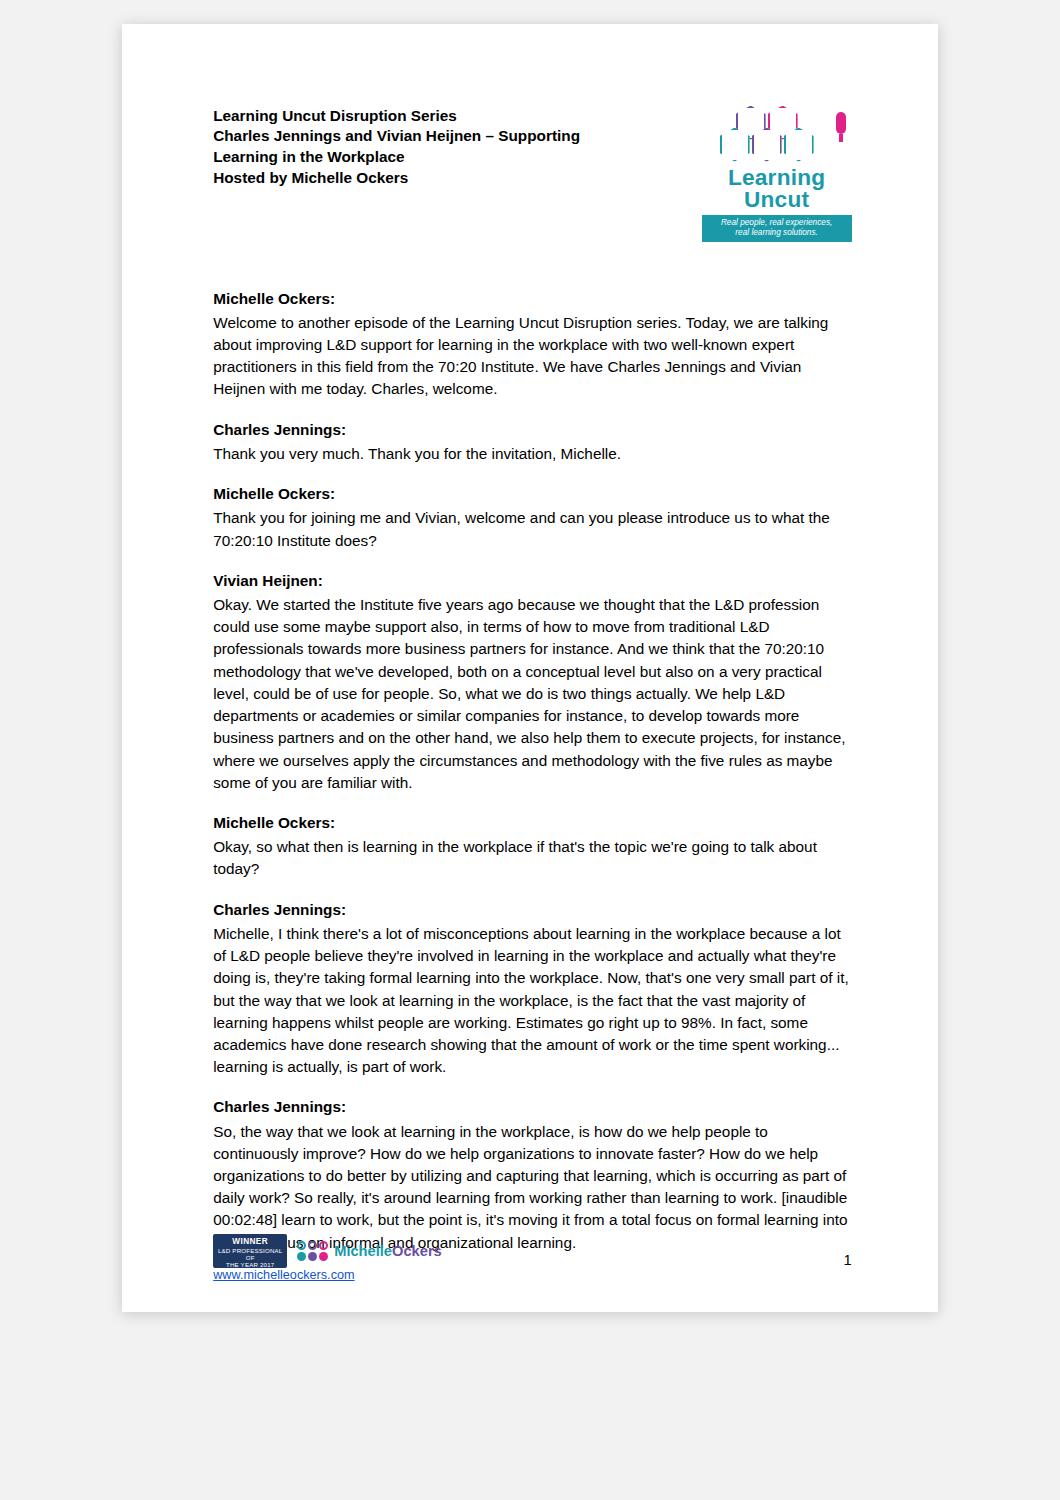Learning Uncut Disruption Series Charles Jennings and Vivian Heijnen – Supporting Learning in the Workplace Hosted by Michelle Ockers
LearningUncut
Real people, real experiences,
real learning solutions.
Michelle Ockers:
Welcome to another episode of the Learning Uncut Disruption series. Today, we are talking about improving L&D support for learning in the workplace with two well-known expert practitioners in this field from the 70:20 Institute. We have Charles Jennings and Vivian Heijnen with me today. Charles, welcome.
Charles Jennings:
Thank you very much. Thank you for the invitation, Michelle.
Michelle Ockers:
Thank you for joining me and Vivian, welcome and can you please introduce us to what the 70:20:10 Institute does?
Vivian Heijnen:
Okay. We started the Institute five years ago because we thought that the L&D profession could use some maybe support also, in terms of how to move from traditional L&D professionals towards more business partners for instance. And we think that the 70:20:10 methodology that we've developed, both on a conceptual level but also on a very practical level, could be of use for people. So, what we do is two things actually. We help L&D departments or academies or similar companies for instance, to develop towards more business partners and on the other hand, we also help them to execute projects, for instance, where we ourselves apply the circumstances and methodology with the five rules as maybe some of you are familiar with.
Michelle Ockers:
Okay, so what then is learning in the workplace if that's the topic we're going to talk about today?
Charles Jennings:
Michelle, I think there's a lot of misconceptions about learning in the workplace because a lot of L&D people believe they're involved in learning in the workplace and actually what they're doing is, they're taking formal learning into the workplace. Now, that's one very small part of it, but the way that we look at learning in the workplace, is the fact that the vast majority of learning happens whilst people are working. Estimates go right up to 98%. In fact, some academics have done research showing that the amount of work or the time spent working... learning is actually, is part of work.
Charles Jennings:
So, the way that we look at learning in the workplace, is how do we help people to continuously improve? How do we help organizations to innovate faster? How do we help organizations to do better by utilizing and capturing that learning, which is occurring as part of daily work? So really, it's around learning from working rather than learning to work. [inaudible 00:02:48] learn to work, but the point is, it's moving it from a total focus on formal learning into a wider focus on informal and organizational learning.
WINNER L&D PROFESSIONAL OF
THE YEAR 2017
Michelle Ockers
www.michelleockers.com
1